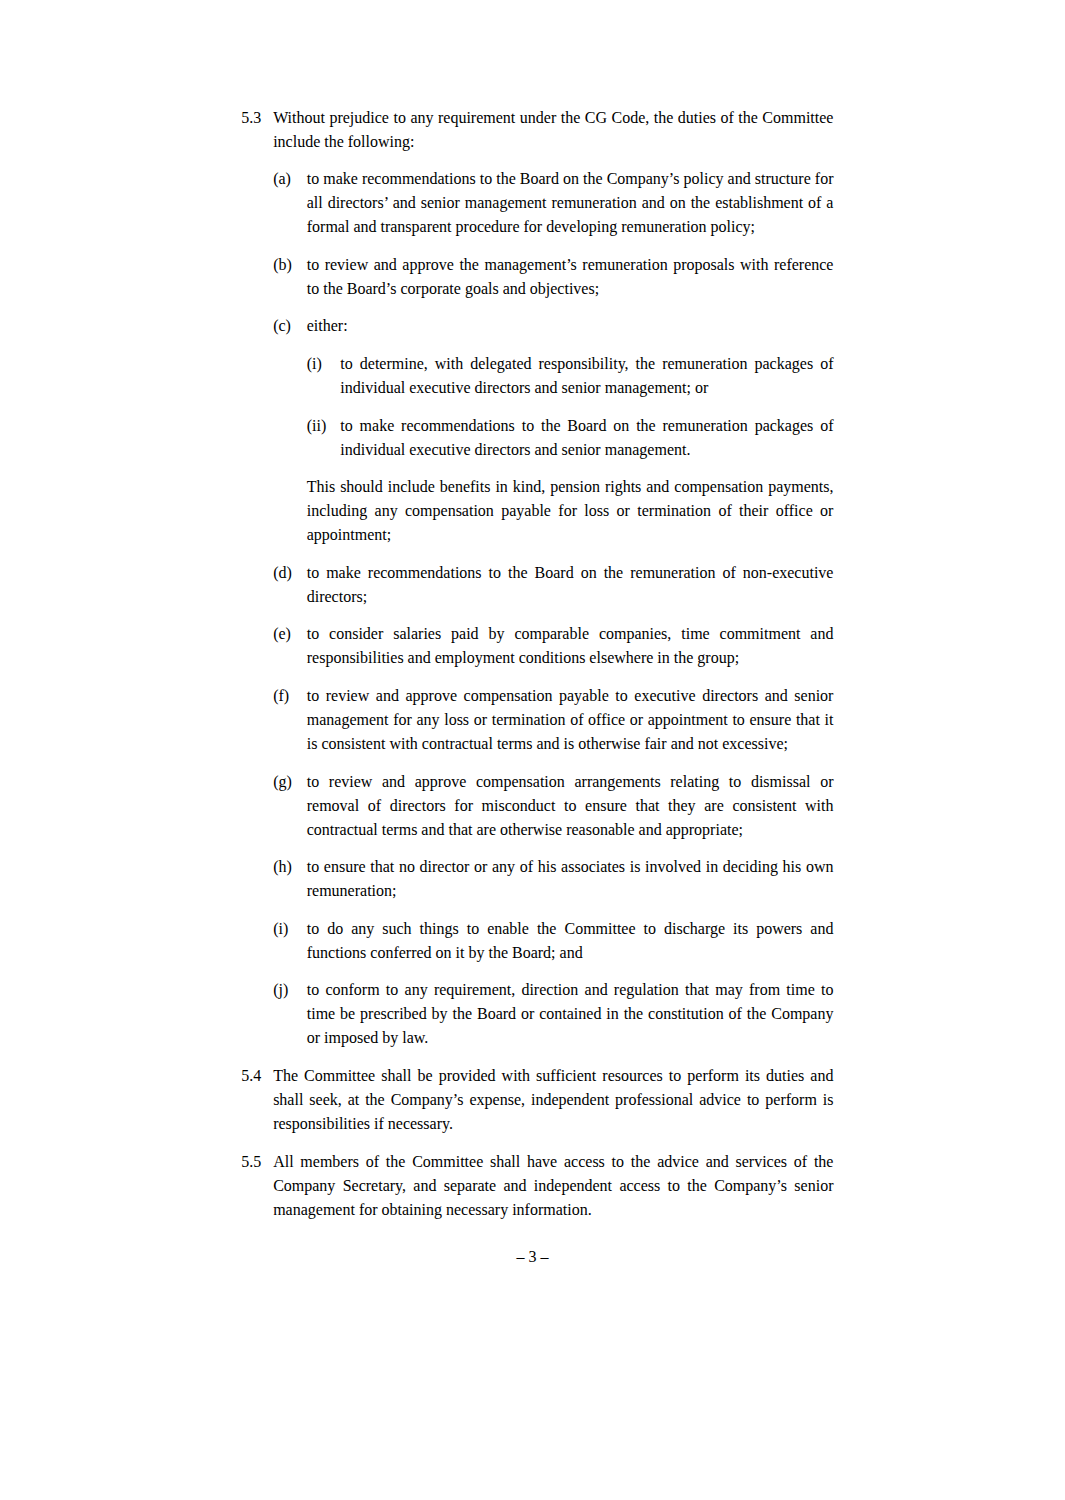5.3
Without prejudice to any requirement under the CG Code, the duties of the Committee include the following:
(a)
to make recommendations to the Board on the Company’s policy and structure for all directors’ and senior management remuneration and on the establishment of a formal and transparent procedure for developing remuneration policy;
(b)
to review and approve the management’s remuneration proposals with reference to the Board’s corporate goals and objectives;
(c)
either:
(i)
to determine, with delegated responsibility, the remuneration packages of individual executive directors and senior management; or
(ii)
to make recommendations to the Board on the remuneration packages of individual executive directors and senior management.
This should include benefits in kind, pension rights and compensation payments, including any compensation payable for loss or termination of their office or appointment;
(d)
to make recommendations to the Board on the remuneration of non-executive directors;
(e)
to consider salaries paid by comparable companies, time commitment and responsibilities and employment conditions elsewhere in the group;
(f)
to review and approve compensation payable to executive directors and senior management for any loss or termination of office or appointment to ensure that it is consistent with contractual terms and is otherwise fair and not excessive;
(g)
to review and approve compensation arrangements relating to dismissal or removal of directors for misconduct to ensure that they are consistent with contractual terms and that are otherwise reasonable and appropriate;
(h)
to ensure that no director or any of his associates is involved in deciding his own remuneration;
(i)
to do any such things to enable the Committee to discharge its powers and functions conferred on it by the Board; and
(j)
to conform to any requirement, direction and regulation that may from time to time be prescribed by the Board or contained in the constitution of the Company or imposed by law.
5.4
The Committee shall be provided with sufficient resources to perform its duties and shall seek, at the Company’s expense, independent professional advice to perform is responsibilities if necessary.
5.5
All members of the Committee shall have access to the advice and services of the Company Secretary, and separate and independent access to the Company’s senior management for obtaining necessary information.
– 3 –